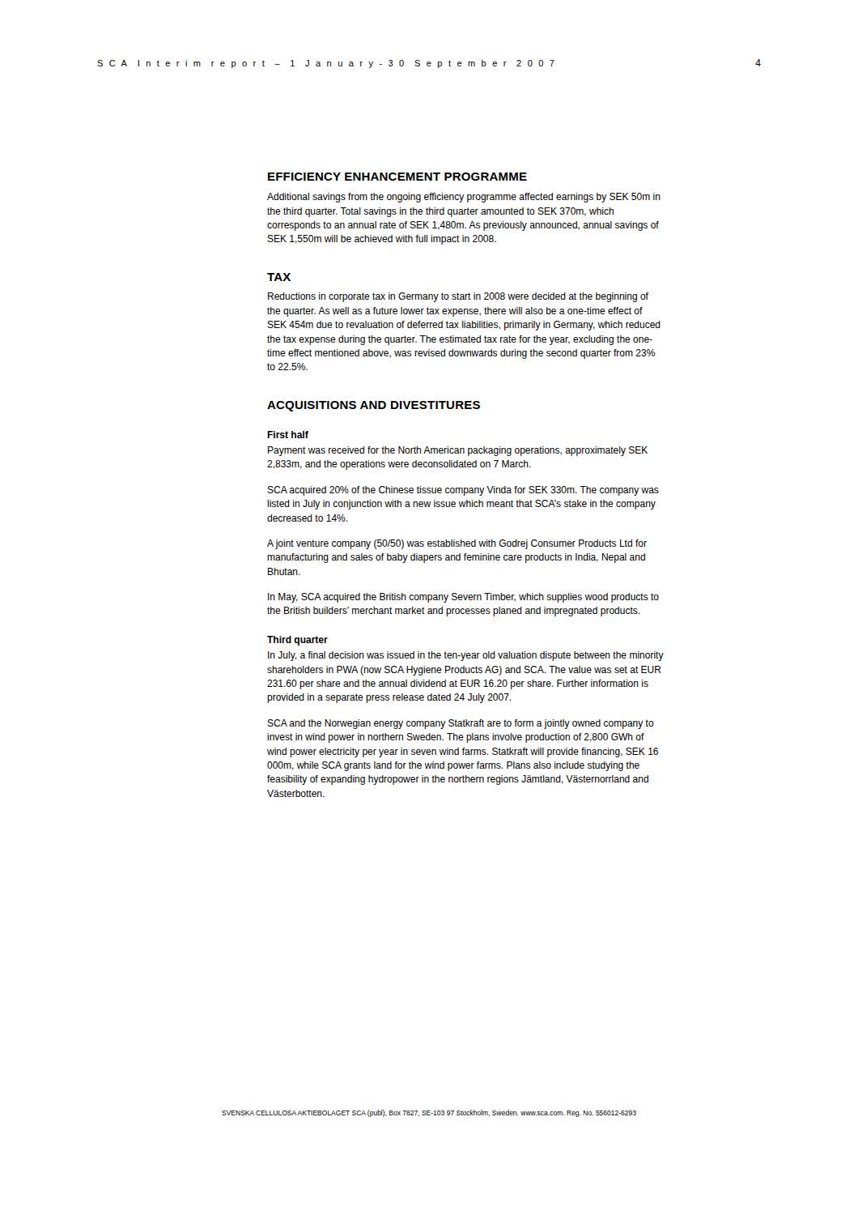S C A I n t e r i m r e p o r t – 1 J a n u a r y - 3 0 S e p t e m b e r 2 0 0 7
4
EFFICIENCY ENHANCEMENT PROGRAMME
Additional savings from the ongoing efficiency programme affected earnings by SEK 50m in the third quarter. Total savings in the third quarter amounted to SEK 370m, which corresponds to an annual rate of SEK 1,480m. As previously announced, annual savings of SEK 1,550m will be achieved with full impact in 2008.
TAX
Reductions in corporate tax in Germany to start in 2008 were decided at the beginning of the quarter. As well as a future lower tax expense, there will also be a one-time effect of SEK 454m due to revaluation of deferred tax liabilities, primarily in Germany, which reduced the tax expense during the quarter. The estimated tax rate for the year, excluding the one-time effect mentioned above, was revised downwards during the second quarter from 23% to 22.5%.
ACQUISITIONS AND DIVESTITURES
First half
Payment was received for the North American packaging operations, approximately SEK 2,833m, and the operations were deconsolidated on 7 March.
SCA acquired 20% of the Chinese tissue company Vinda for SEK 330m. The company was listed in July in conjunction with a new issue which meant that SCA’s stake in the company decreased to 14%.
A joint venture company (50/50) was established with Godrej Consumer Products Ltd for manufacturing and sales of baby diapers and feminine care products in India, Nepal and Bhutan.
In May, SCA acquired the British company Severn Timber, which supplies wood products to the British builders’ merchant market and processes planed and impregnated products.
Third quarter
In July, a final decision was issued in the ten-year old valuation dispute between the minority shareholders in PWA (now SCA Hygiene Products AG) and SCA. The value was set at EUR 231.60 per share and the annual dividend at EUR 16.20 per share. Further information is provided in a separate press release dated 24 July 2007.
SCA and the Norwegian energy company Statkraft are to form a jointly owned company to invest in wind power in northern Sweden. The plans involve production of 2,800 GWh of wind power electricity per year in seven wind farms. Statkraft will provide financing, SEK 16 000m, while SCA grants land for the wind power farms. Plans also include studying the feasibility of expanding hydropower in the northern regions Jämtland, Västernorrland and Västerbotten.
SVENSKA CELLULOSA AKTIEBOLAGET SCA (publ), Box 7827, SE-103 97 Stockholm, Sweden. www.sca.com. Reg. No. 556012-6293